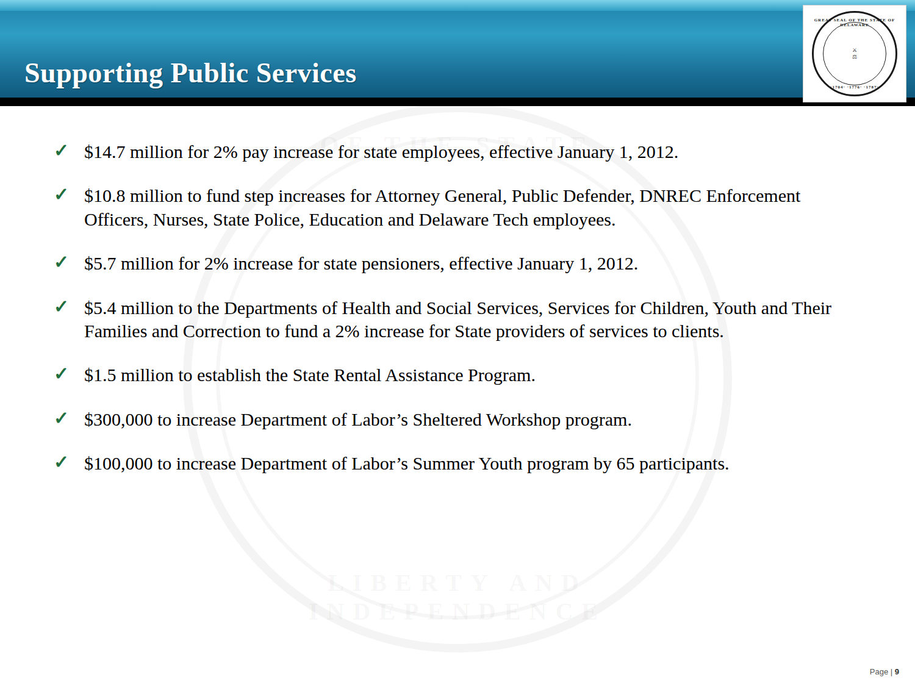Supporting Public Services
GREAT SEAL OF THE STATE OF DELAWARE
⚔
⚖
·1704· ·1776· ·1787·
OF THE STATE
LIBERTY AND INDEPENDENCE
$14.7 million for 2% pay increase for state employees, effective January 1, 2012.
$10.8 million to fund step increases for Attorney General, Public Defender, DNREC Enforcement Officers, Nurses, State Police, Education and Delaware Tech employees.
$5.7 million for 2% increase for state pensioners, effective January 1, 2012.
$5.4 million to the Departments of Health and Social Services, Services for Children, Youth and Their Families and Correction to fund a 2% increase for State providers of services to clients.
$1.5 million to establish the State Rental Assistance Program.
$300,000 to increase Department of Labor’s Sheltered Workshop program.
$100,000 to increase Department of Labor’s Summer Youth program by 65 participants.
Page | 9